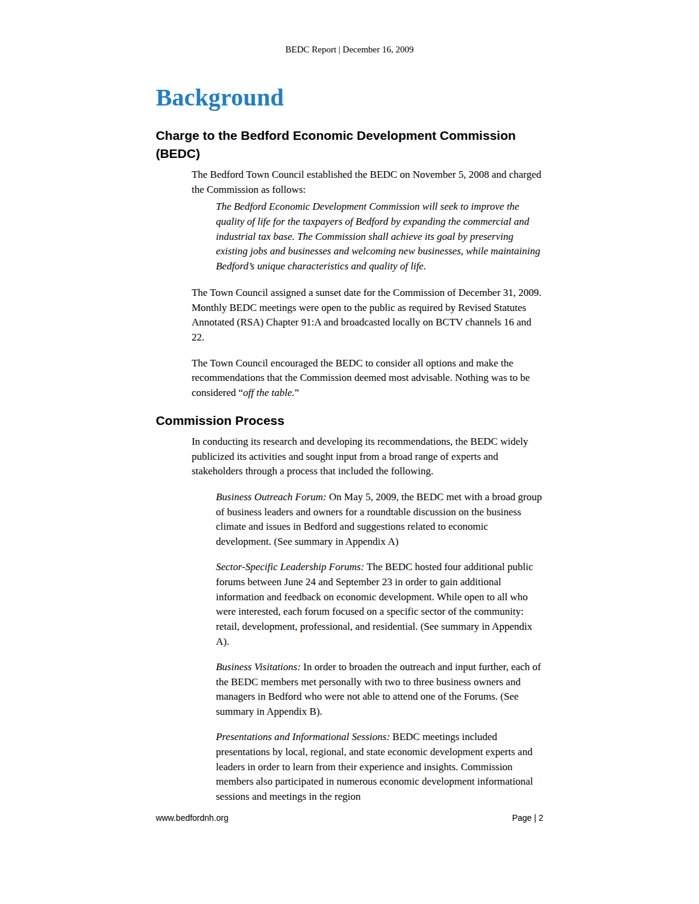BEDC Report | December 16, 2009
Background
Charge to the Bedford Economic Development Commission (BEDC)
The Bedford Town Council established the BEDC on November 5, 2008 and charged the Commission as follows:
The Bedford Economic Development Commission will seek to improve the quality of life for the taxpayers of Bedford by expanding the commercial and industrial tax base. The Commission shall achieve its goal by preserving existing jobs and businesses and welcoming new businesses, while maintaining Bedford’s unique characteristics and quality of life.
The Town Council assigned a sunset date for the Commission of December 31, 2009. Monthly BEDC meetings were open to the public as required by Revised Statutes Annotated (RSA) Chapter 91:A and broadcasted locally on BCTV channels 16 and 22.
The Town Council encouraged the BEDC to consider all options and make the recommendations that the Commission deemed most advisable. Nothing was to be considered “off the table.”
Commission Process
In conducting its research and developing its recommendations, the BEDC widely publicized its activities and sought input from a broad range of experts and stakeholders through a process that included the following.
Business Outreach Forum: On May 5, 2009, the BEDC met with a broad group of business leaders and owners for a roundtable discussion on the business climate and issues in Bedford and suggestions related to economic development. (See summary in Appendix A)
Sector-Specific Leadership Forums: The BEDC hosted four additional public forums between June 24 and September 23 in order to gain additional information and feedback on economic development. While open to all who were interested, each forum focused on a specific sector of the community: retail, development, professional, and residential. (See summary in Appendix A).
Business Visitations: In order to broaden the outreach and input further, each of the BEDC members met personally with two to three business owners and managers in Bedford who were not able to attend one of the Forums. (See summary in Appendix B).
Presentations and Informational Sessions: BEDC meetings included presentations by local, regional, and state economic development experts and leaders in order to learn from their experience and insights. Commission members also participated in numerous economic development informational sessions and meetings in the region
www.bedfordnh.org Page | 2